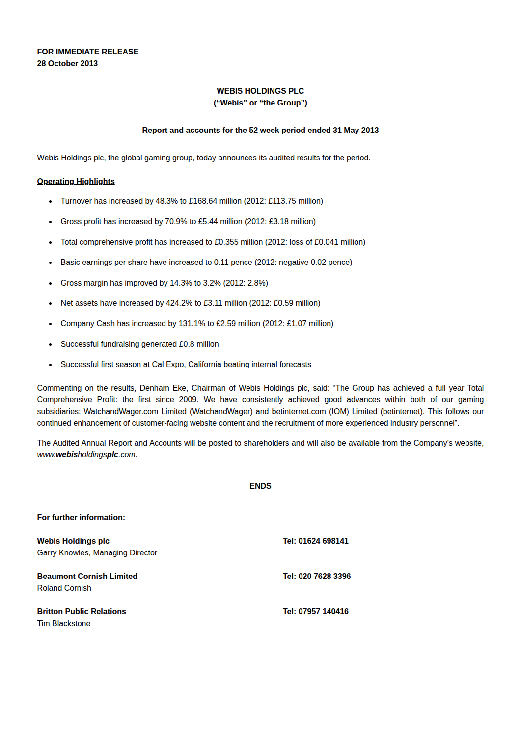FOR IMMEDIATE RELEASE
28 October 2013
WEBIS HOLDINGS PLC (“Webis” or “the Group”)
Report and accounts for the 52 week period ended 31 May 2013
Webis Holdings plc, the global gaming group, today announces its audited results for the period.
Operating Highlights
Turnover has increased by 48.3% to £168.64 million (2012: £113.75 million)
Gross profit has increased by 70.9% to £5.44 million (2012: £3.18 million)
Total comprehensive profit has increased to £0.355 million (2012: loss of £0.041 million)
Basic earnings per share have increased to 0.11 pence (2012: negative 0.02 pence)
Gross margin has improved by 14.3% to 3.2% (2012: 2.8%)
Net assets have increased by 424.2% to £3.11 million (2012: £0.59 million)
Company Cash has increased by 131.1% to £2.59 million (2012: £1.07 million)
Successful fundraising generated £0.8 million
Successful first season at Cal Expo, California beating internal forecasts
Commenting on the results, Denham Eke, Chairman of Webis Holdings plc, said: “The Group has achieved a full year Total Comprehensive Profit: the first since 2009. We have consistently achieved good advances within both of our gaming subsidiaries: WatchandWager.com Limited (WatchandWager) and betinternet.com (IOM) Limited (betinternet). This follows our continued enhancement of customer-facing website content and the recruitment of more experienced industry personnel”.
The Audited Annual Report and Accounts will be posted to shareholders and will also be available from the Company's website, www.webisholdingsplc.com.
ENDS
For further information:
| Webis Holdings plc Garry Knowles, Managing Director | Tel: 01624 698141 |
| Beaumont Cornish Limited Roland Cornish | Tel: 020 7628 3396 |
| Britton Public Relations Tim Blackstone | Tel: 07957 140416 |